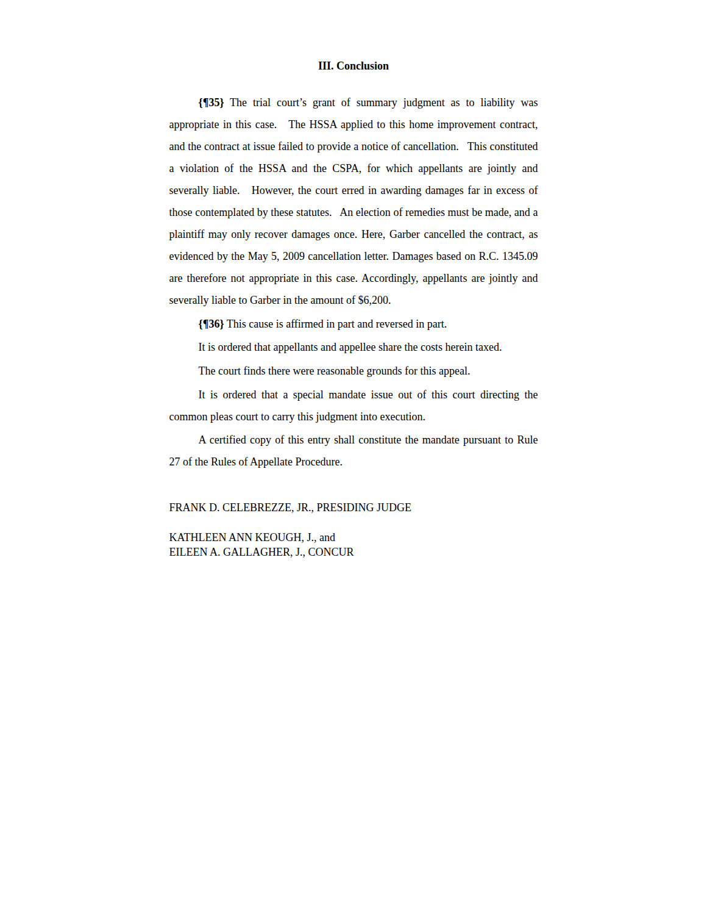III. Conclusion
{¶35} The trial court’s grant of summary judgment as to liability was appropriate in this case. The HSSA applied to this home improvement contract, and the contract at issue failed to provide a notice of cancellation. This constituted a violation of the HSSA and the CSPA, for which appellants are jointly and severally liable. However, the court erred in awarding damages far in excess of those contemplated by these statutes. An election of remedies must be made, and a plaintiff may only recover damages once. Here, Garber cancelled the contract, as evidenced by the May 5, 2009 cancellation letter. Damages based on R.C. 1345.09 are therefore not appropriate in this case. Accordingly, appellants are jointly and severally liable to Garber in the amount of $6,200.
{¶36} This cause is affirmed in part and reversed in part.
It is ordered that appellants and appellee share the costs herein taxed.
The court finds there were reasonable grounds for this appeal.
It is ordered that a special mandate issue out of this court directing the common pleas court to carry this judgment into execution.
A certified copy of this entry shall constitute the mandate pursuant to Rule 27 of the Rules of Appellate Procedure.
FRANK D. CELEBREZZE, JR., PRESIDING JUDGE
KATHLEEN ANN KEOUGH, J., and
EILEEN A. GALLAGHER, J., CONCUR